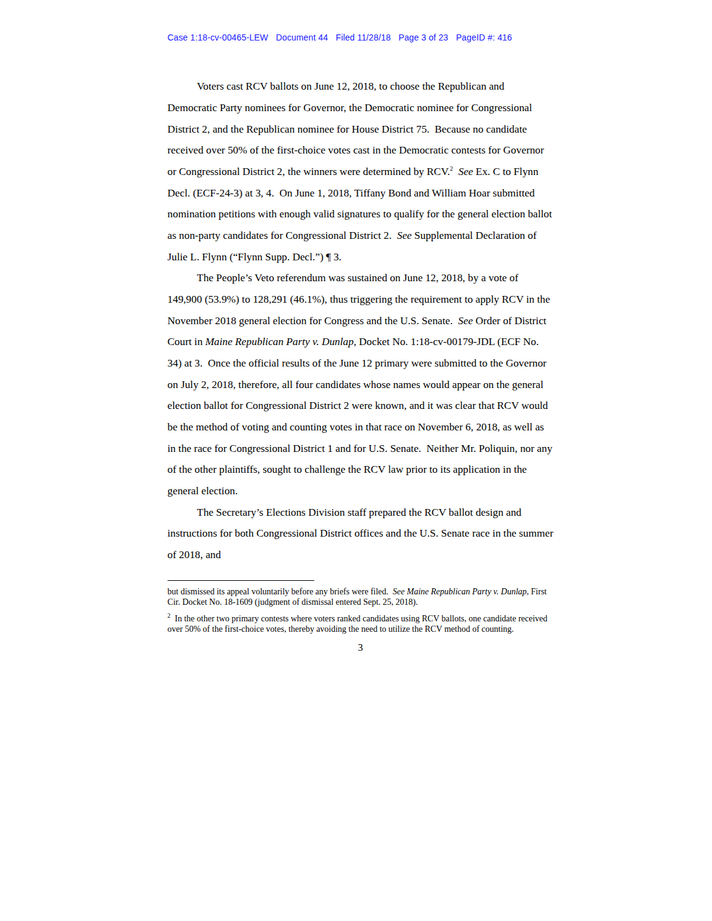Case 1:18-cv-00465-LEW Document 44 Filed 11/28/18 Page 3 of 23 PageID #: 416
Voters cast RCV ballots on June 12, 2018, to choose the Republican and Democratic Party nominees for Governor, the Democratic nominee for Congressional District 2, and the Republican nominee for House District 75. Because no candidate received over 50% of the first-choice votes cast in the Democratic contests for Governor or Congressional District 2, the winners were determined by RCV.2 See Ex. C to Flynn Decl. (ECF-24-3) at 3, 4. On June 1, 2018, Tiffany Bond and William Hoar submitted nomination petitions with enough valid signatures to qualify for the general election ballot as non-party candidates for Congressional District 2. See Supplemental Declaration of Julie L. Flynn (“Flynn Supp. Decl.”) ¶ 3.
The People’s Veto referendum was sustained on June 12, 2018, by a vote of 149,900 (53.9%) to 128,291 (46.1%), thus triggering the requirement to apply RCV in the November 2018 general election for Congress and the U.S. Senate. See Order of District Court in Maine Republican Party v. Dunlap, Docket No. 1:18-cv-00179-JDL (ECF No. 34) at 3. Once the official results of the June 12 primary were submitted to the Governor on July 2, 2018, therefore, all four candidates whose names would appear on the general election ballot for Congressional District 2 were known, and it was clear that RCV would be the method of voting and counting votes in that race on November 6, 2018, as well as in the race for Congressional District 1 and for U.S. Senate. Neither Mr. Poliquin, nor any of the other plaintiffs, sought to challenge the RCV law prior to its application in the general election.
The Secretary’s Elections Division staff prepared the RCV ballot design and instructions for both Congressional District offices and the U.S. Senate race in the summer of 2018, and
but dismissed its appeal voluntarily before any briefs were filed. See Maine Republican Party v. Dunlap, First Cir. Docket No. 18-1609 (judgment of dismissal entered Sept. 25, 2018).
2 In the other two primary contests where voters ranked candidates using RCV ballots, one candidate received over 50% of the first-choice votes, thereby avoiding the need to utilize the RCV method of counting.
3